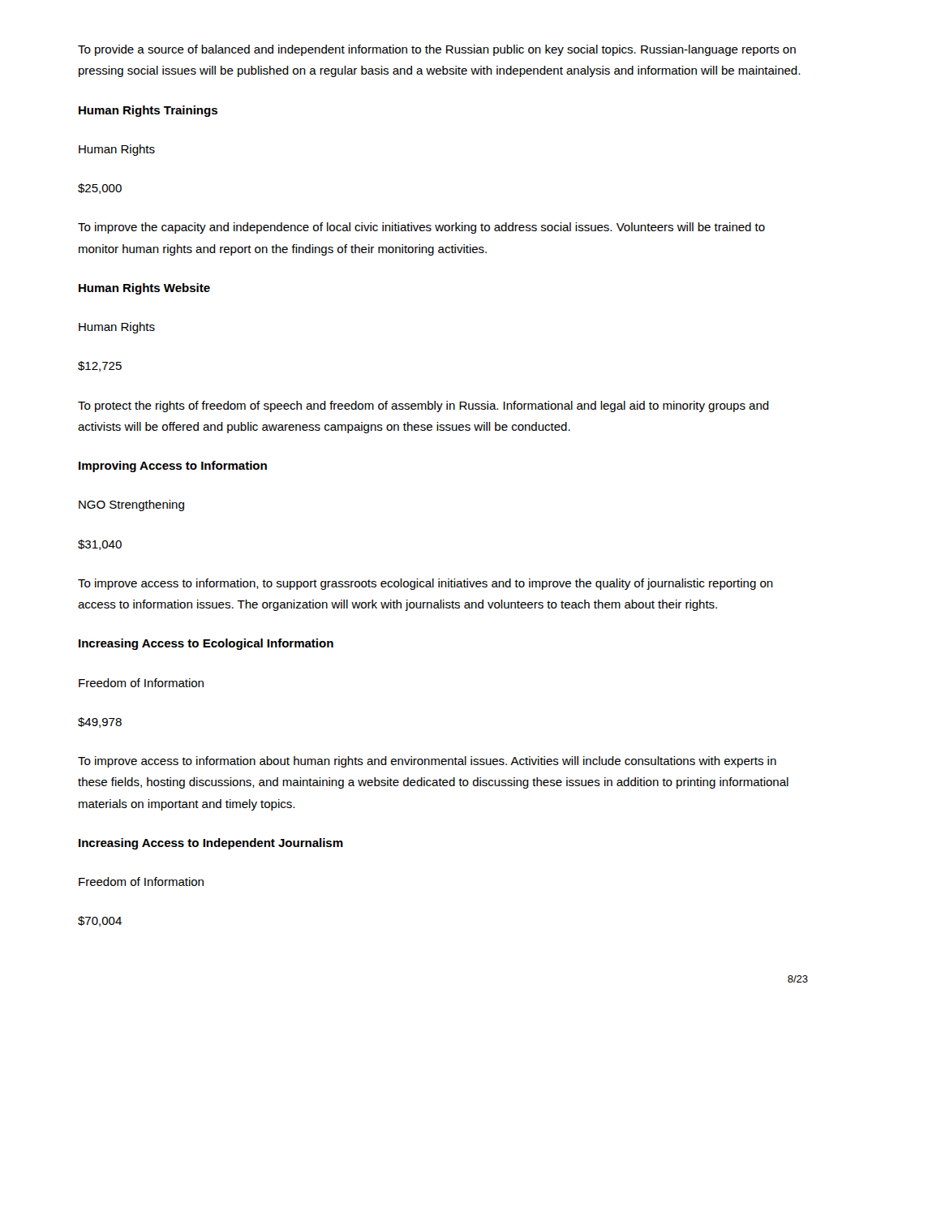To provide a source of balanced and independent information to the Russian public on key social topics. Russian-language reports on pressing social issues will be published on a regular basis and a website with independent analysis and information will be maintained.
Human Rights Trainings
Human Rights
$25,000
To improve the capacity and independence of local civic initiatives working to address social issues. Volunteers will be trained to monitor human rights and report on the findings of their monitoring activities.
Human Rights Website
Human Rights
$12,725
To protect the rights of freedom of speech and freedom of assembly in Russia. Informational and legal aid to minority groups and activists will be offered and public awareness campaigns on these issues will be conducted.
Improving Access to Information
NGO Strengthening
$31,040
To improve access to information, to support grassroots ecological initiatives and to improve the quality of journalistic reporting on access to information issues. The organization will work with journalists and volunteers to teach them about their rights.
Increasing Access to Ecological Information
Freedom of Information
$49,978
To improve access to information about human rights and environmental issues. Activities will include consultations with experts in these fields, hosting discussions, and maintaining a website dedicated to discussing these issues in addition to printing informational materials on important and timely topics.
Increasing Access to Independent Journalism
Freedom of Information
$70,004
8/23